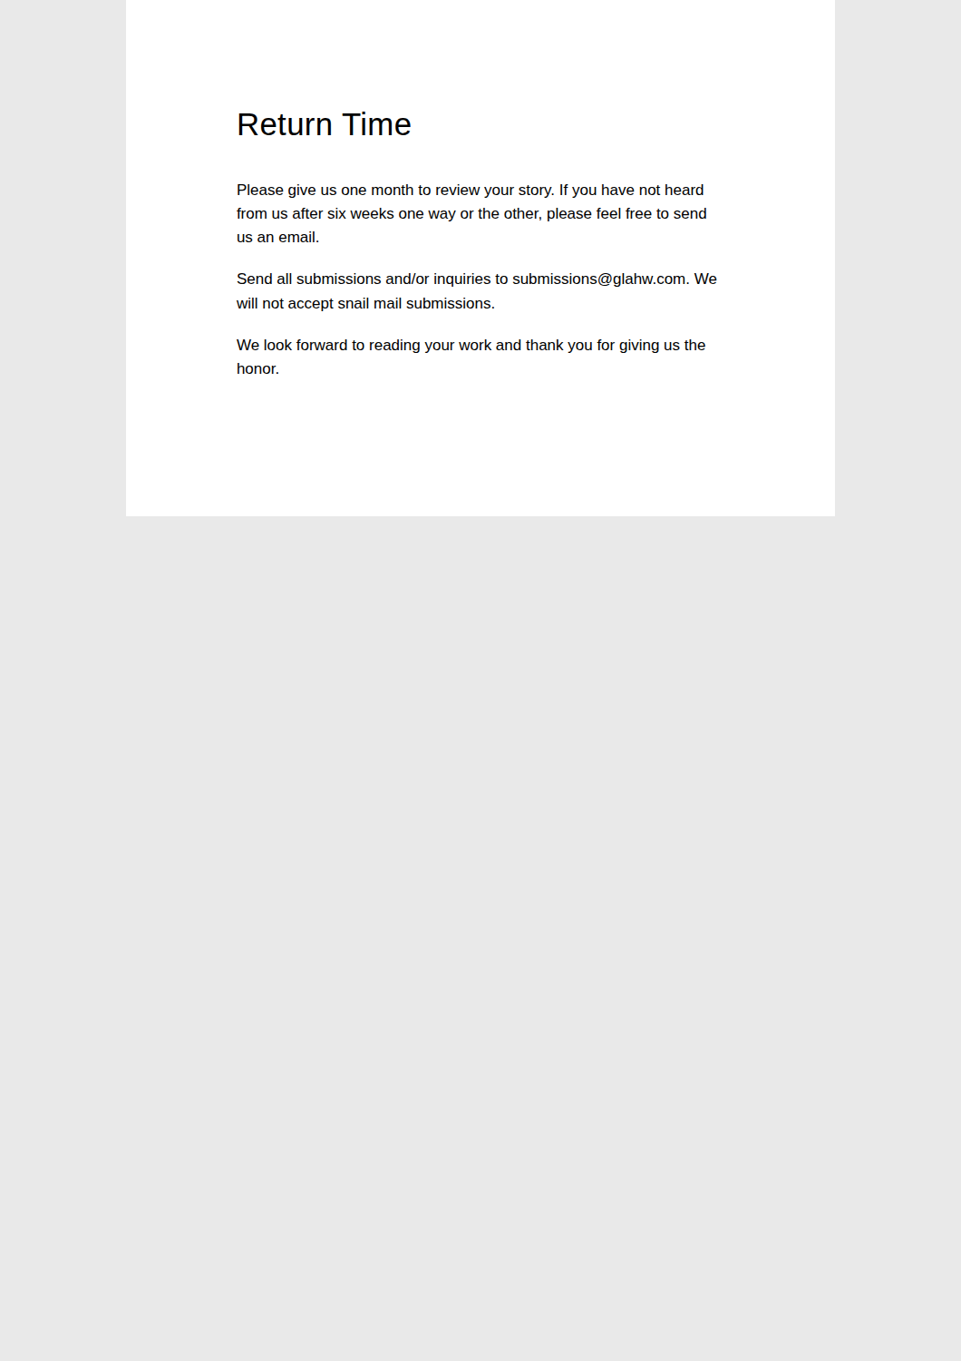Return Time
Please give us one month to review your story. If you have not heard from us after six weeks one way or the other, please feel free to send us an email.
Send all submissions and/or inquiries to submissions@glahw.com. We will not accept snail mail submissions.
We look forward to reading your work and thank you for giving us the honor.